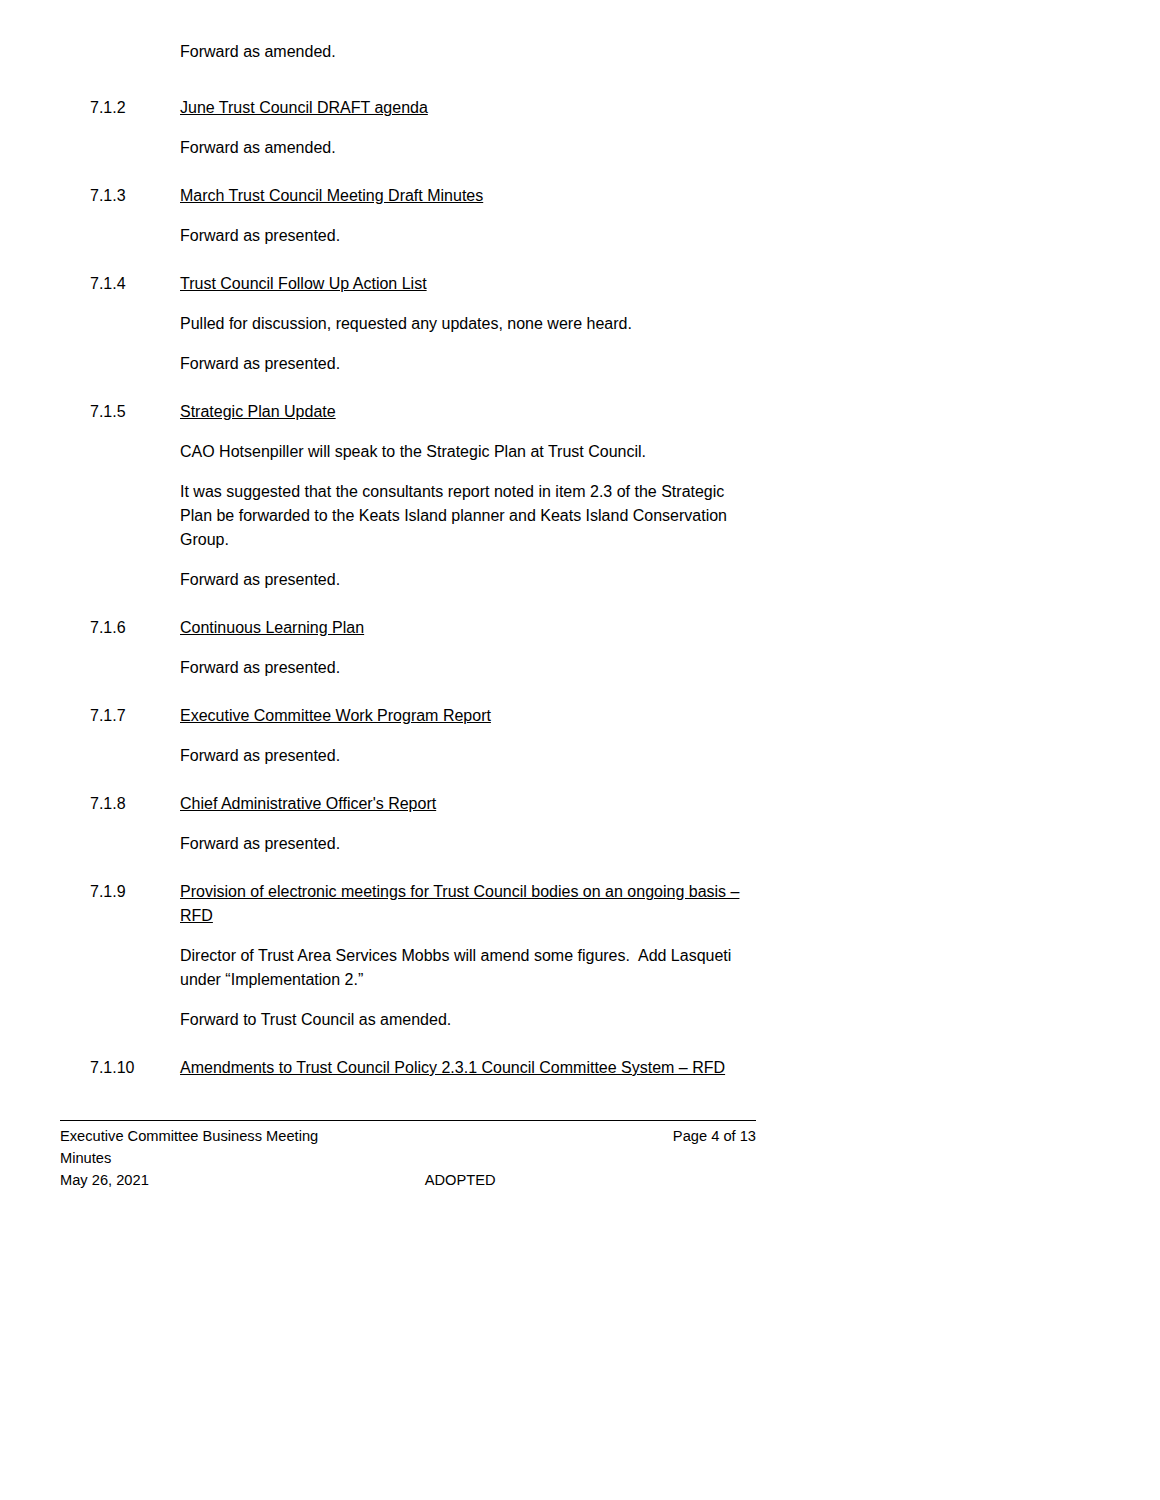Forward as amended.
7.1.2
June Trust Council DRAFT agenda
Forward as amended.
7.1.3
March Trust Council Meeting Draft Minutes
Forward as presented.
7.1.4
Trust Council Follow Up Action List
Pulled for discussion, requested any updates, none were heard.
Forward as presented.
7.1.5
Strategic Plan Update
CAO Hotsenpiller will speak to the Strategic Plan at Trust Council.
It was suggested that the consultants report noted in item 2.3 of the Strategic Plan be forwarded to the Keats Island planner and Keats Island Conservation Group.
Forward as presented.
7.1.6
Continuous Learning Plan
Forward as presented.
7.1.7
Executive Committee Work Program Report
Forward as presented.
7.1.8
Chief Administrative Officer's Report
Forward as presented.
7.1.9
Provision of electronic meetings for Trust Council bodies on an ongoing basis – RFD
Director of Trust Area Services Mobbs will amend some figures. Add Lasqueti under “Implementation 2.”
Forward to Trust Council as amended.
7.1.10
Amendments to Trust Council Policy 2.3.1 Council Committee System – RFD
Executive Committee Business Meeting Minutes Page 4 of 13
May 26, 2021 ADOPTED